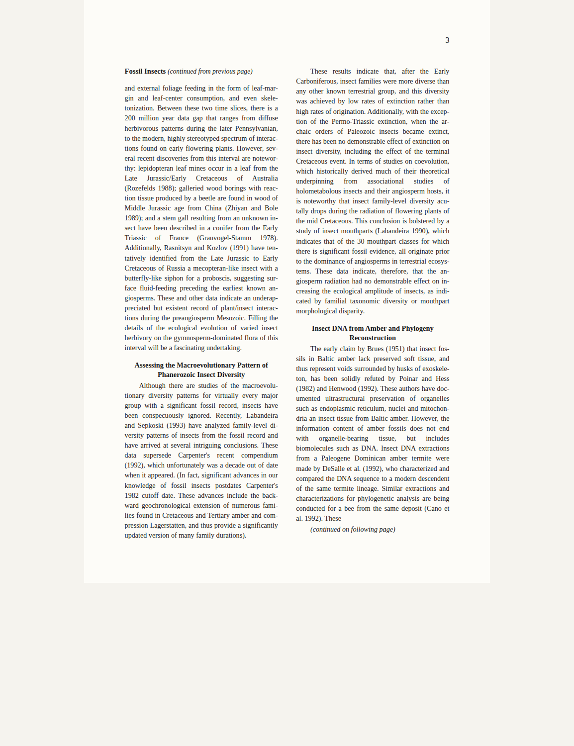3
Fossil Insects (continued from previous page)
and external foliage feeding in the form of leaf-margin and leaf-center consumption, and even skeletonization. Between these two time slices, there is a 200 million year data gap that ranges from diffuse herbivorous patterns during the later Pennsylvanian, to the modern, highly stereotyped spectrum of interactions found on early flowering plants. However, several recent discoveries from this interval are noteworthy: lepidopteran leaf mines occur in a leaf from the Late Jurassic/Early Cretaceous of Australia (Rozefelds 1988); galleried wood borings with reaction tissue produced by a beetle are found in wood of Middle Jurassic age from China (Zhiyan and Bole 1989); and a stem gall resulting from an unknown insect have been described in a conifer from the Early Triassic of France (Grauvogel-Stamm 1978). Additionally, Rasnitsyn and Kozlov (1991) have tentatively identified from the Late Jurassic to Early Cretaceous of Russia a mecopteran-like insect with a butterfly-like siphon for a proboscis, suggesting surface fluid-feeding preceding the earliest known angiosperms. These and other data indicate an underappreciated but existent record of plant/insect interactions during the preangiosperm Mesozoic. Filling the details of the ecological evolution of varied insect herbivory on the gymnosperm-dominated flora of this interval will be a fascinating undertaking.
Assessing the Macroevolutionary Pattern of Phanerozoic Insect Diversity
Although there are studies of the macroevolutionary diversity patterns for virtually every major group with a significant fossil record, insects have been conspecuously ignored. Recently, Labandeira and Sepkoski (1993) have analyzed family-level diversity patterns of insects from the fossil record and have arrived at several intriguing conclusions. These data supersede Carpenter's recent compendium (1992), which unfortunately was a decade out of date when it appeared. (In fact, significant advances in our knowledge of fossil insects postdates Carpenter's 1982 cutoff date. These advances include the backward geochronological extension of numerous families found in Cretaceous and Tertiary amber and compression Lagerstatten, and thus provide a significantly updated version of many family durations).
These results indicate that, after the Early Carboniferous, insect families were more diverse than any other known terrestrial group, and this diversity was achieved by low rates of extinction rather than high rates of origination. Additionally, with the exception of the Permo-Triassic extinction, when the archaic orders of Paleozoic insects became extinct, there has been no demonstrable effect of extinction on insect diversity, including the effect of the terminal Cretaceous event. In terms of studies on coevolution, which historically derived much of their theoretical underpinning from associational studies of holometabolous insects and their angiosperm hosts, it is noteworthy that insect family-level diversity acutally drops during the radiation of flowering plants of the mid Cretaceous. This conclusion is bolstered by a study of insect mouthparts (Labandeira 1990), which indicates that of the 30 mouthpart classes for which there is significant fossil evidence, all originate prior to the dominance of angiosperms in terrestrial ecosystems. These data indicate, therefore, that the angiosperm radiation had no demonstrable effect on increasing the ecological amplitude of insects, as indicated by familial taxonomic diversity or mouthpart morphological disparity.
Insect DNA from Amber and Phylogeny Reconstruction
The early claim by Brues (1951) that insect fossils in Baltic amber lack preserved soft tissue, and thus represent voids surrounded by husks of exoskeleton, has been solidly refuted by Poinar and Hess (1982) and Henwood (1992). These authors have documented ultrastructural preservation of organelles such as endoplasmic reticulum, nuclei and mitochondria an insect tissue from Baltic amber. However, the information content of amber fossils does not end with organelle-bearing tissue, but includes biomolecules such as DNA. Insect DNA extractions from a Paleogene Dominican amber termite were made by DeSalle et al. (1992), who characterized and compared the DNA sequence to a modern descendent of the same termite lineage. Similar extractions and characterizations for phylogenetic analysis are being conducted for a bee from the same deposit (Cano et al. 1992). These
(continued on following page)